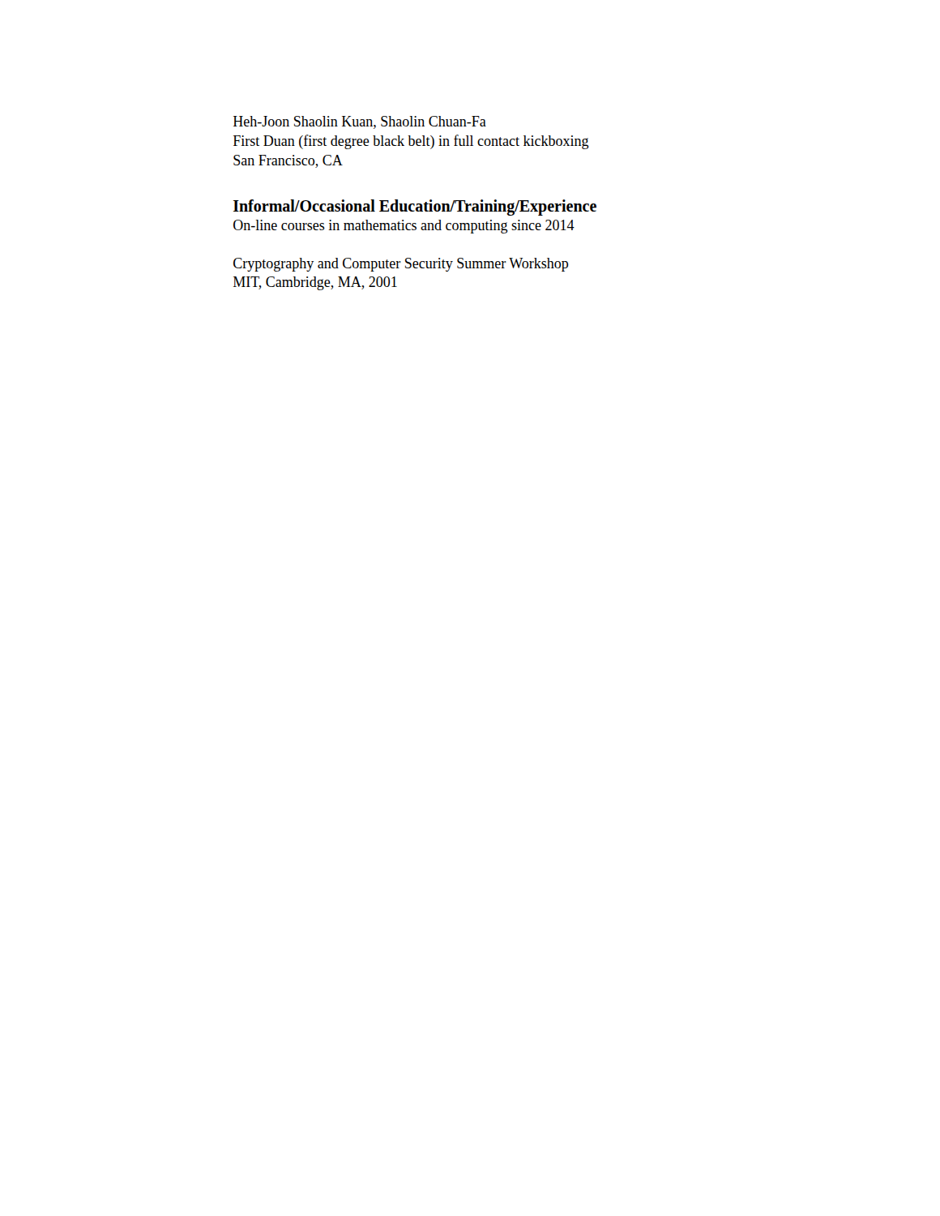Heh-Joon Shaolin Kuan, Shaolin Chuan-Fa
First Duan (first degree black belt) in full contact kickboxing
San Francisco, CA
Informal/Occasional Education/Training/Experience
On-line courses in mathematics and computing since 2014
Cryptography and Computer Security Summer Workshop
MIT, Cambridge, MA, 2001